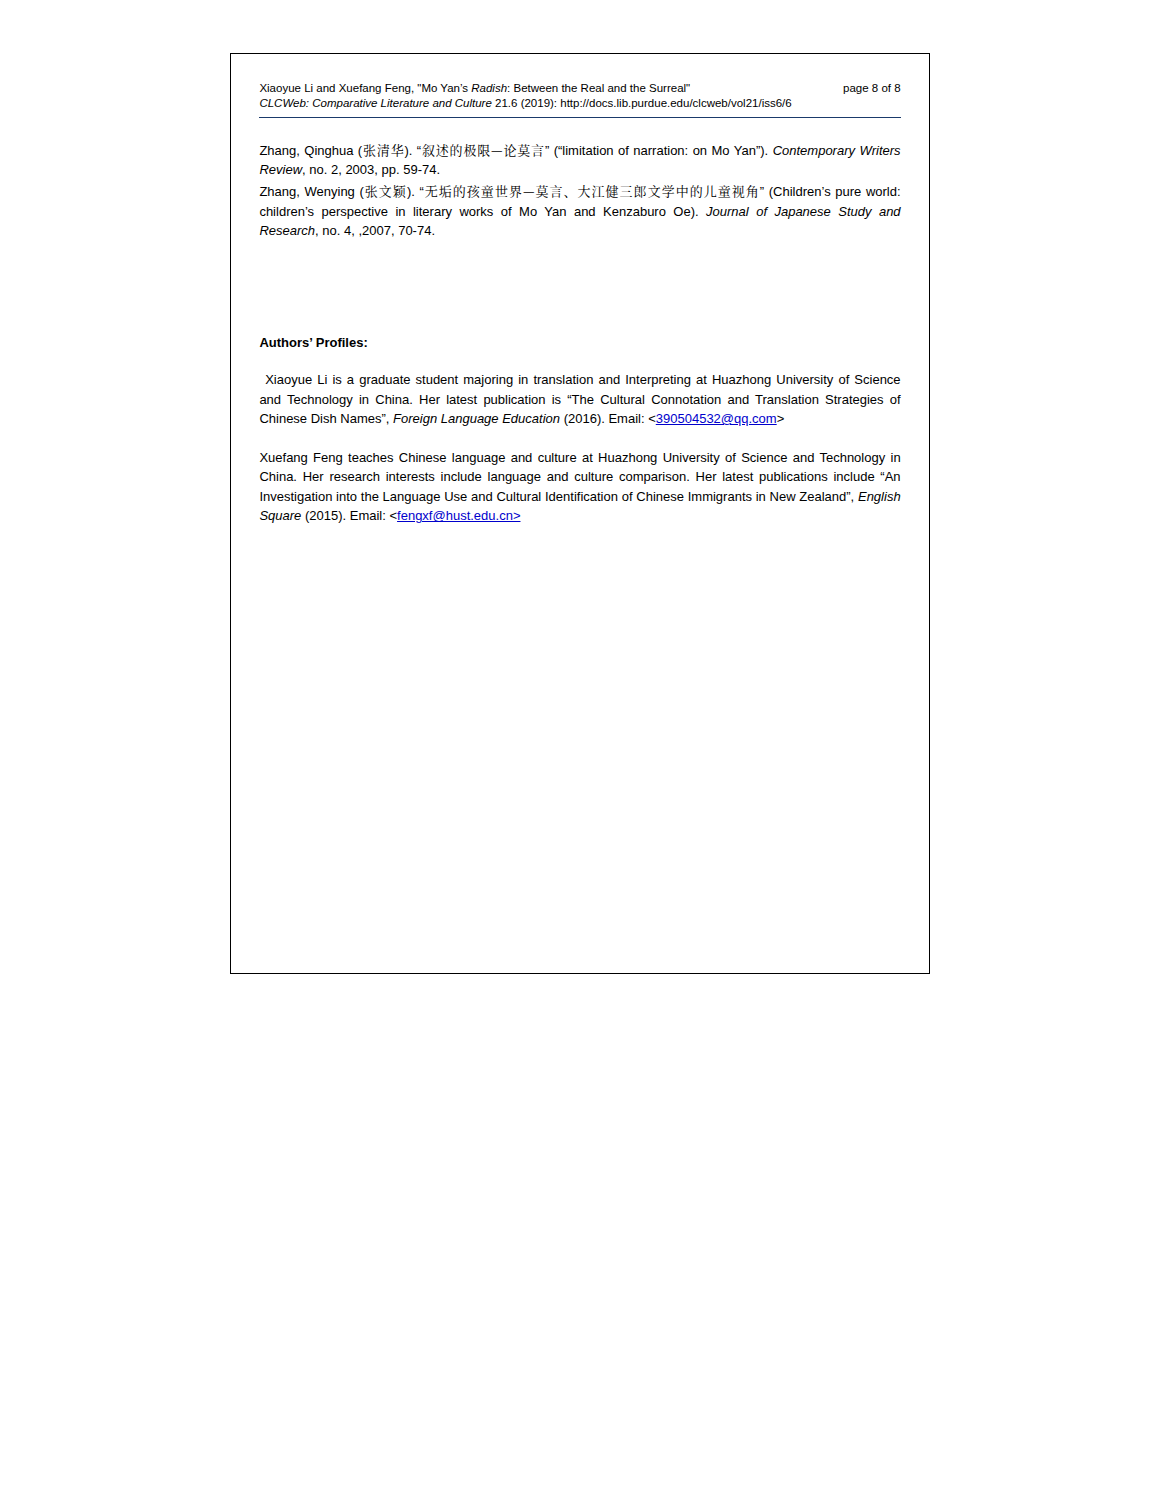Xiaoyue Li and Xuefang Feng, "Mo Yan’s Radish: Between the Real and the Surreal"
page 8 of 8
CLCWeb: Comparative Literature and Culture 21.6 (2019): http://docs.lib.purdue.edu/clcweb/vol21/iss6/6
Zhang, Qinghua (张清华). “叙述的极限—论莫言” (“limitation of narration: on Mo Yan”). Contemporary Writers Review, no. 2, 2003, pp. 59-74.
Zhang, Wenying (张文颖). “无垢的孩童世界—莫言、大江健三郎文学中的儿童视角” (Children’s pure world: children’s perspective in literary works of Mo Yan and Kenzaburo Oe). Journal of Japanese Study and Research, no. 4, ,2007, 70-74.
Authors’ Profiles:
Xiaoyue Li is a graduate student majoring in translation and Interpreting at Huazhong University of Science and Technology in China. Her latest publication is “The Cultural Connotation and Translation Strategies of Chinese Dish Names”, Foreign Language Education (2016). Email: <390504532@qq.com>
Xuefang Feng teaches Chinese language and culture at Huazhong University of Science and Technology in China. Her research interests include language and culture comparison. Her latest publications include “An Investigation into the Language Use and Cultural Identification of Chinese Immigrants in New Zealand”, English Square (2015). Email: <fengxf@hust.edu.cn>